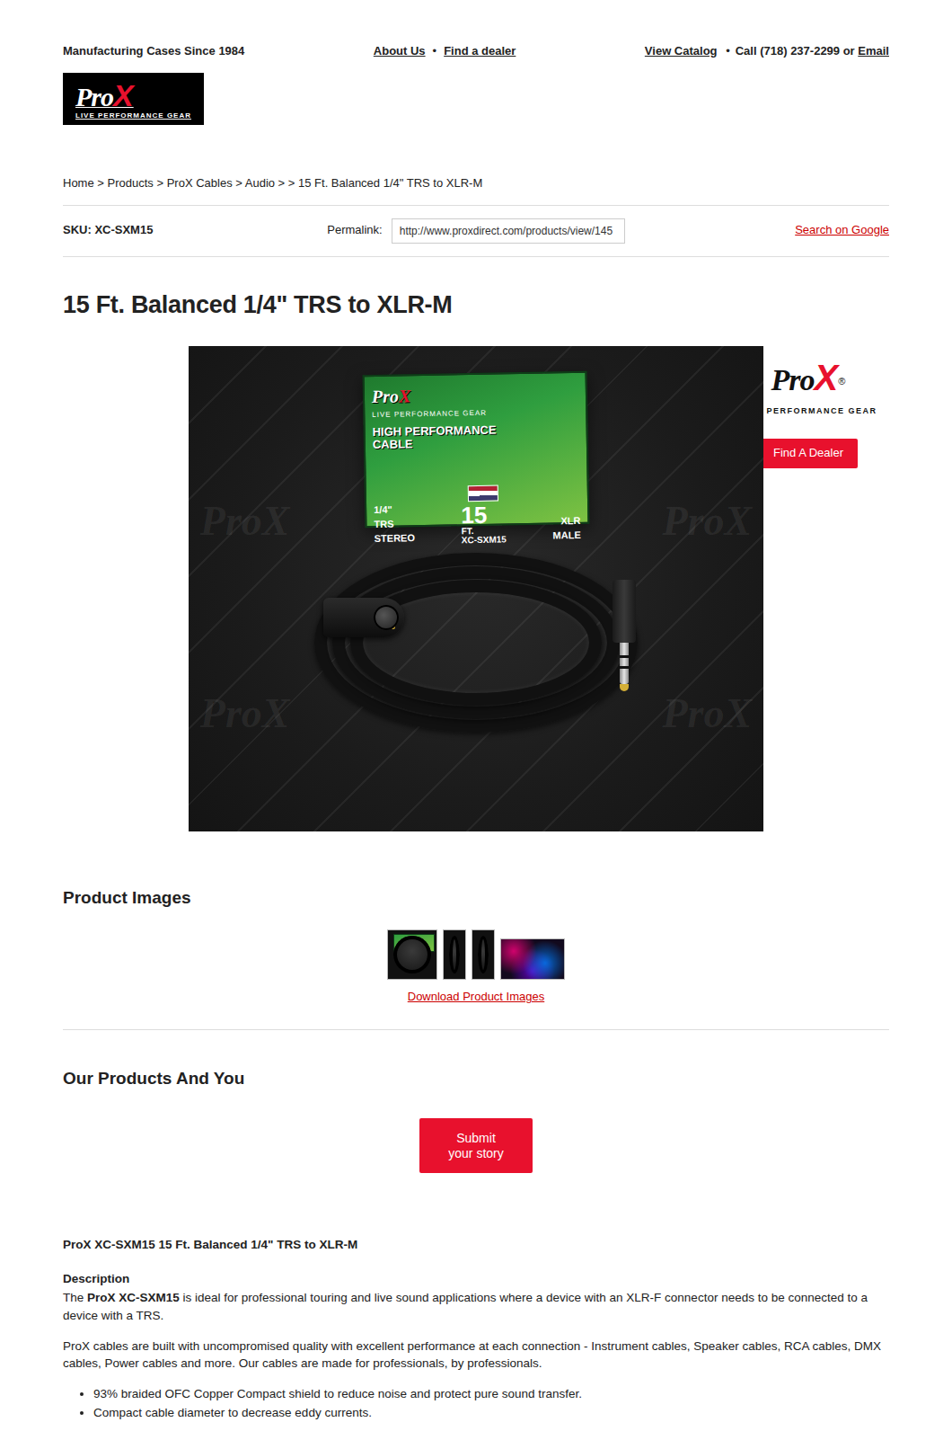Manufacturing Cases Since 1984
About Us•Find a dealer
View Catalog •Call (718) 237-2299 or Email
Pro X Live Performance Gear
Home > Products > ProX Cables > Audio > > 15 Ft. Balanced 1/4" TRS to XLR-M
SKU: XC-SXM15
Permalink:
Search on Google
15 Ft. Balanced 1/4" TRS to XLR-M
Pro X® Live Performance Gear
Find A Dealer
ProX ProX ProX ProX
ProX
Live Performance Gear
High Performance
Cable
1/4"
TRS
STEREO
15FT. XC-SXM15
XLR
MALE
Product Images
Download Product Images
Our Products And You
Submit your story
ProX XC-SXM15 15 Ft. Balanced 1/4" TRS to XLR-M
Description
The ProX XC-SXM15 is ideal for professional touring and live sound applications where a device with an XLR-F connector needs to be connected to a device with a TRS.
ProX cables are built with uncompromised quality with excellent performance at each connection - Instrument cables, Speaker cables, RCA cables, DMX cables, Power cables and more. Our cables are made for professionals, by professionals.
93% braided OFC Copper Compact shield to reduce noise and protect pure sound transfer.
Compact cable diameter to decrease eddy currents.